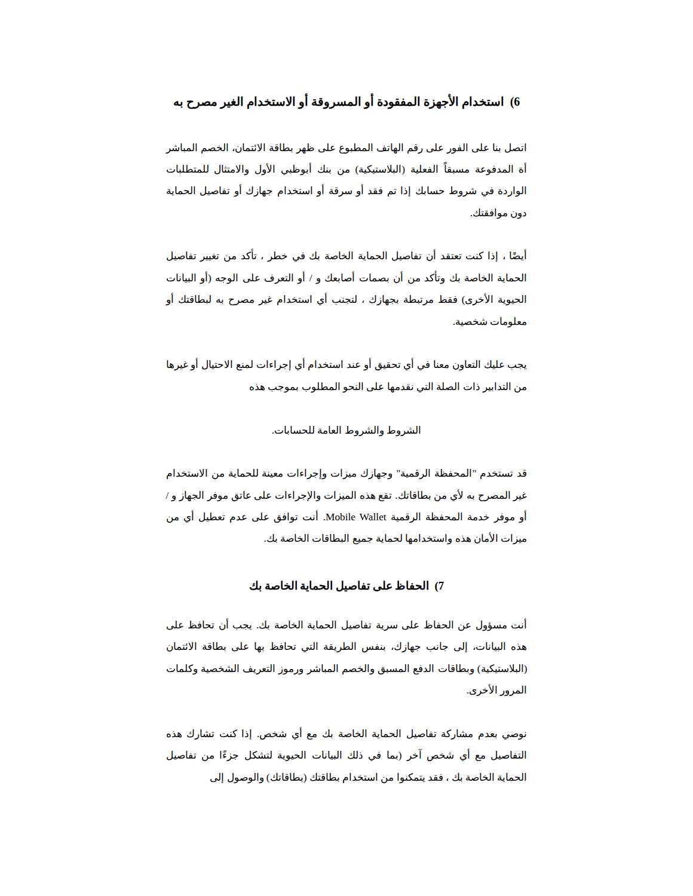6) استخدام الأجهزة المفقودة أو المسروقة أو الاستخدام الغير مصرح به
اتصل بنا على الفور على رقم الهاتف المطبوع على ظهر بطاقة الائتمان، الخصم المباشر أة المدفوعة مسبقاً الفعلية (البلاستيكية) من بنك أبوظبي الأول والامتثال للمتطلبات الواردة في شروط حسابك إذا تم فقد أو سرقة أو استخدام جهازك أو تفاصيل الحماية دون موافقتك.
أيضًا ، إذا كنت تعتقد أن تفاصيل الحماية الخاصة بك في خطر ، تأكد من تغيير تفاصيل الحماية الخاصة بك وتأكد من أن بصمات أصابعك و / أو التعرف على الوجه (أو البيانات الحيوية الأخرى) فقط مرتبطة بجهازك ، لتجنب أي استخدام غير مصرح به لبطاقتك أو معلومات شخصية.
يجب عليك التعاون معنا في أي تحقيق أو عند استخدام أي إجراءات لمنع الاحتيال أو غيرها من التدابير ذات الصلة التي نقدمها على النحو المطلوب بموجب هذه
الشروط والشروط العامة للحسابات.
قد تستخدم "المحفظة الرقمية" وجهازك ميزات وإجراءات معينة للحماية من الاستخدام غير المصرح به لأي من بطاقاتك. تقع هذه الميزات والإجراءات على عاتق موفر الجهاز و / أو موفر خدمة المحفظة الرقمية Mobile Wallet. أنت توافق على عدم تعطيل أي من ميزات الأمان هذه واستخدامها لحماية جميع البطاقات الخاصة بك.
7) الحفاظ على تفاصيل الحماية الخاصة بك
أنت مسؤول عن الحفاظ على سرية تفاصيل الحماية الخاصة بك. يجب أن تحافظ على هذه البيانات، إلى جانب جهازك، بنفس الطريقة التي تحافظ بها على بطاقة الائتمان (البلاستيكية) وبطاقات الدفع المسبق والخصم المباشر ورموز التعريف الشخصية وكلمات المرور الأخرى.
نوصي بعدم مشاركة تفاصيل الحماية الخاصة بك مع أي شخص. إذا كنت تشارك هذه التفاصيل مع أي شخص آخر (بما في ذلك البيانات الحيوية لتشكل جزءًا من تفاصيل الحماية الخاصة بك ، فقد يتمكنوا من استخدام بطاقتك (بطاقاتك) والوصول إلى